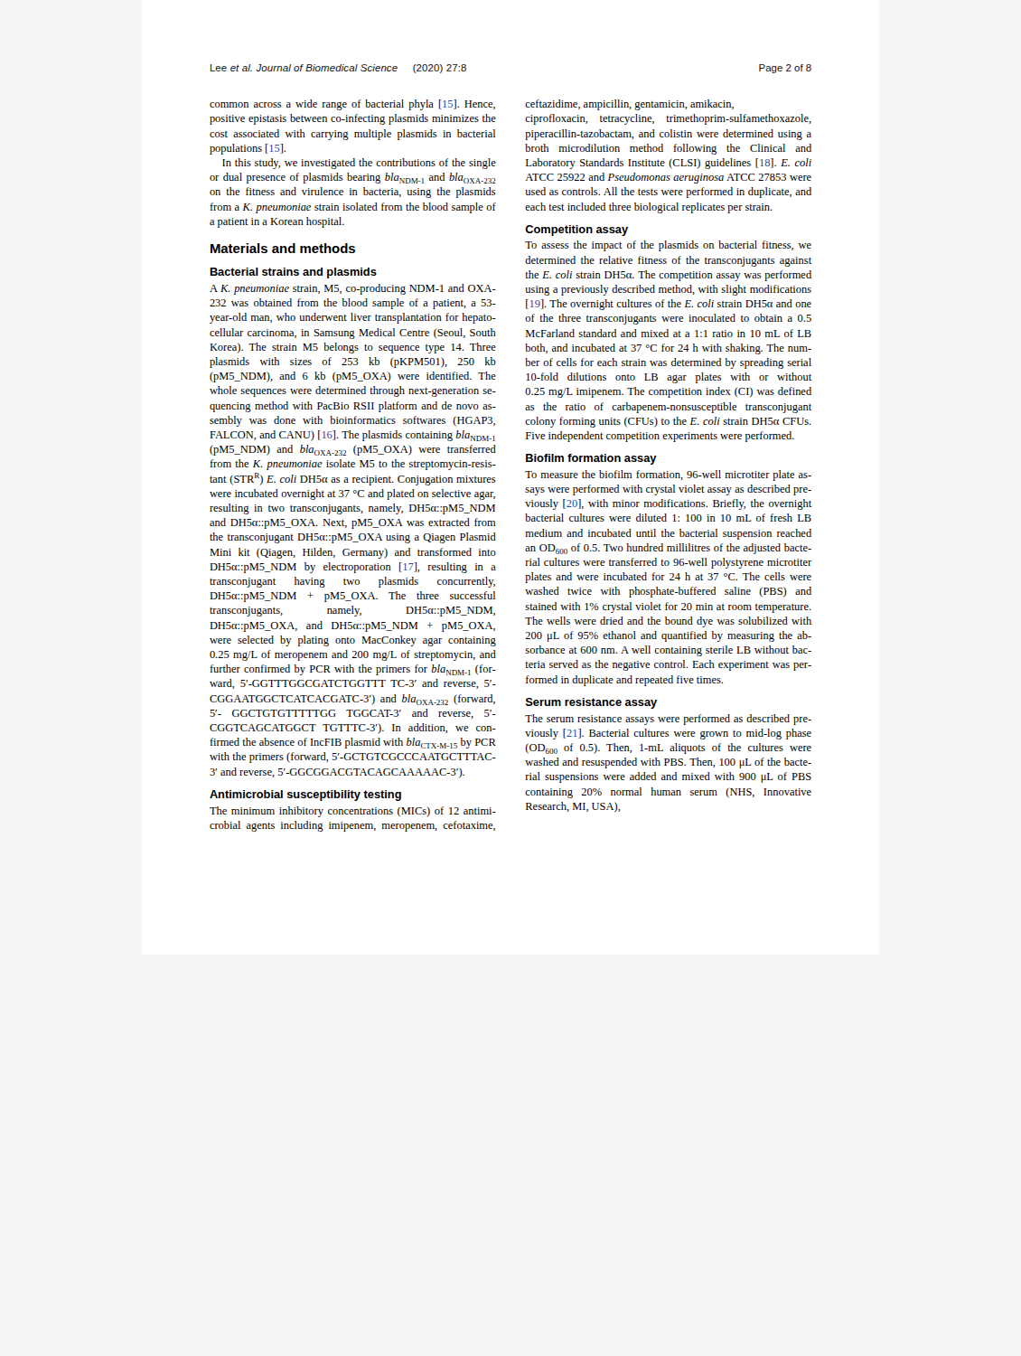Lee et al. Journal of Biomedical Science (2020) 27:8
Page 2 of 8
common across a wide range of bacterial phyla [15]. Hence, positive epistasis between co-infecting plasmids minimizes the cost associated with carrying multiple plasmids in bacterial populations [15].
In this study, we investigated the contributions of the single or dual presence of plasmids bearing blaNDM-1 and blaOXA-232 on the fitness and virulence in bacteria, using the plasmids from a K. pneumoniae strain isolated from the blood sample of a patient in a Korean hospital.
Materials and methods
Bacterial strains and plasmids
A K. pneumoniae strain, M5, co-producing NDM-1 and OXA-232 was obtained from the blood sample of a patient, a 53-year-old man, who underwent liver transplantation for hepatocellular carcinoma, in Samsung Medical Centre (Seoul, South Korea). The strain M5 belongs to sequence type 14. Three plasmids with sizes of 253 kb (pKPM501), 250 kb (pM5_NDM), and 6 kb (pM5_OXA) were identified. The whole sequences were determined through next-generation sequencing method with PacBio RSII platform and de novo assembly was done with bioinformatics softwares (HGAP3, FALCON, and CANU) [16]. The plasmids containing blaNDM-1 (pM5_NDM) and blaOXA-232 (pM5_OXA) were transferred from the K. pneumoniae isolate M5 to the streptomycin-resistant (STRR) E. coli DH5α as a recipient. Conjugation mixtures were incubated overnight at 37 °C and plated on selective agar, resulting in two transconjugants, namely, DH5α::pM5_NDM and DH5α::pM5_OXA. Next, pM5_OXA was extracted from the transconjugant DH5α::pM5_OXA using a Qiagen Plasmid Mini kit (Qiagen, Hilden, Germany) and transformed into DH5α::pM5_NDM by electroporation [17], resulting in a transconjugant having two plasmids concurrently, DH5α::pM5_NDM + pM5_OXA. The three successful transconjugants, namely, DH5α::pM5_NDM, DH5α::pM5_OXA, and DH5α::pM5_NDM + pM5_OXA, were selected by plating onto MacConkey agar containing 0.25 mg/L of meropenem and 200 mg/L of streptomycin, and further confirmed by PCR with the primers for blaNDM-1 (forward, 5′-GGTTTGGCGATCTGGTTT TC-3′ and reverse, 5′-CGGAATGGCTCATCACGATC-3′) and blaOXA-232 (forward, 5′- GGCTGTGTTTTTGG TGGCAT-3′ and reverse, 5′-CGGTCAGCATGGCT TGTTTC-3′). In addition, we confirmed the absence of IncFIB plasmid with blaCTX-M-15 by PCR with the primers (forward, 5′-GCTGTCGCCCAATGCTTTAC-3′ and reverse, 5′-GGCGGACGTACAGCAAAAAC-3′).
Antimicrobial susceptibility testing
The minimum inhibitory concentrations (MICs) of 12 antimicrobial agents including imipenem, meropenem, cefotaxime, ceftazidime, ampicillin, gentamicin, amikacin,
ciprofloxacin, tetracycline, trimethoprim-sulfamethoxazole, piperacillin-tazobactam, and colistin were determined using a broth microdilution method following the Clinical and Laboratory Standards Institute (CLSI) guidelines [18]. E. coli ATCC 25922 and Pseudomonas aeruginosa ATCC 27853 were used as controls. All the tests were performed in duplicate, and each test included three biological replicates per strain.
Competition assay
To assess the impact of the plasmids on bacterial fitness, we determined the relative fitness of the transconjugants against the E. coli strain DH5α. The competition assay was performed using a previously described method, with slight modifications [19]. The overnight cultures of the E. coli strain DH5α and one of the three transconjugants were inoculated to obtain a 0.5 McFarland standard and mixed at a 1:1 ratio in 10 mL of LB both, and incubated at 37 °C for 24 h with shaking. The number of cells for each strain was determined by spreading serial 10-fold dilutions onto LB agar plates with or without 0.25 mg/L imipenem. The competition index (CI) was defined as the ratio of carbapenem-nonsusceptible transconjugant colony forming units (CFUs) to the E. coli strain DH5α CFUs. Five independent competition experiments were performed.
Biofilm formation assay
To measure the biofilm formation, 96-well microtiter plate assays were performed with crystal violet assay as described previously [20], with minor modifications. Briefly, the overnight bacterial cultures were diluted 1: 100 in 10 mL of fresh LB medium and incubated until the bacterial suspension reached an OD600 of 0.5. Two hundred millilitres of the adjusted bacterial cultures were transferred to 96-well polystyrene microtiter plates and were incubated for 24 h at 37 °C. The cells were washed twice with phosphate-buffered saline (PBS) and stained with 1% crystal violet for 20 min at room temperature. The wells were dried and the bound dye was solubilized with 200 μL of 95% ethanol and quantified by measuring the absorbance at 600 nm. A well containing sterile LB without bacteria served as the negative control. Each experiment was performed in duplicate and repeated five times.
Serum resistance assay
The serum resistance assays were performed as described previously [21]. Bacterial cultures were grown to mid-log phase (OD600 of 0.5). Then, 1-mL aliquots of the cultures were washed and resuspended with PBS. Then, 100 μL of the bacterial suspensions were added and mixed with 900 μL of PBS containing 20% normal human serum (NHS, Innovative Research, MI, USA),